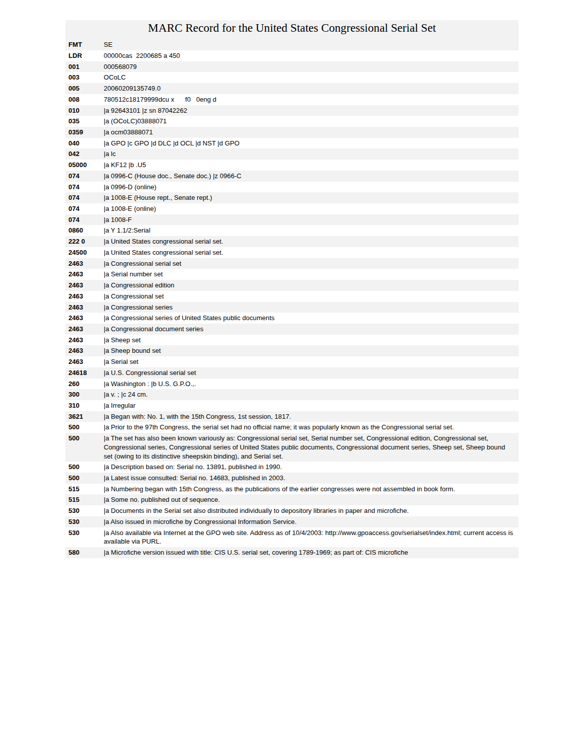MARC Record for the United States Congressional Serial Set
| FMT | SE |
| LDR | 00000cas 2200685 a 450 |
| 001 | 000568079 |
| 003 | OCoLC |
| 005 | 20060209135749.0 |
| 008 | 780512c18179999dcu x f0 0eng d |
| 010 | /a 92643101 /z sn 87042262 |
| 035 | /a (OCoLC)03888071 |
| 0359 | /a ocm03888071 |
| 040 | /a GPO /c GPO /d DLC /d OCL /d NST /d GPO |
| 042 | /a lc |
| 05000 | /a KF12 /b .U5 |
| 074 | /a 0996-C (House doc., Senate doc.) /z 0966-C |
| 074 | /a 0996-D (online) |
| 074 | /a 1008-E (House rept., Senate rept.) |
| 074 | /a 1008-E (online) |
| 074 | /a 1008-F |
| 0860 | /a Y 1.1/2:Serial |
| 222 0 | /a United States congressional serial set. |
| 24500 | /a United States congressional serial set. |
| 2463 | /a Congressional serial set |
| 2463 | /a Serial number set |
| 2463 | /a Congressional edition |
| 2463 | /a Congressional set |
| 2463 | /a Congressional series |
| 2463 | /a Congressional series of United States public documents |
| 2463 | /a Congressional document series |
| 2463 | /a Sheep set |
| 2463 | /a Sheep bound set |
| 2463 | /a Serial set |
| 24618 | /a U.S. Congressional serial set |
| 260 | /a Washington : /b U.S. G.P.O.,. |
| 300 | /a v. ; /c 24 cm. |
| 310 | /a Irregular |
| 3621 | /a Began with: No. 1, with the 15th Congress, 1st session, 1817. |
| 500 | /a Prior to the 97th Congress, the serial set had no official name; it was popularly known as the Congressional serial set. |
| 500 | /a The set has also been known variously as: Congressional serial set, Serial number set, Congressional edition, Congressional set, Congressional series, Congressional series of United States public documents, Congressional document series, Sheep set, Sheep bound set (owing to its distinctive sheepskin binding), and Serial set. |
| 500 | /a Description based on: Serial no. 13891, published in 1990. |
| 500 | /a Latest issue consulted: Serial no. 14683, published in 2003. |
| 515 | /a Numbering began with 15th Congress, as the publications of the earlier congresses were not assembled in book form. |
| 515 | /a Some no. published out of sequence. |
| 530 | /a Documents in the Serial set also distributed individually to depository libraries in paper and microfiche. |
| 530 | /a Also issued in microfiche by Congressional Information Service. |
| 530 | /a Also available via Internet at the GPO web site. Address as of 10/4/2003: http://www.gpoaccess.gov/serialset/index.html; current access is available via PURL. |
| 580 | /a Microfiche version issued with title: CIS U.S. serial set, covering 1789-1969; as part of: CIS microfiche |